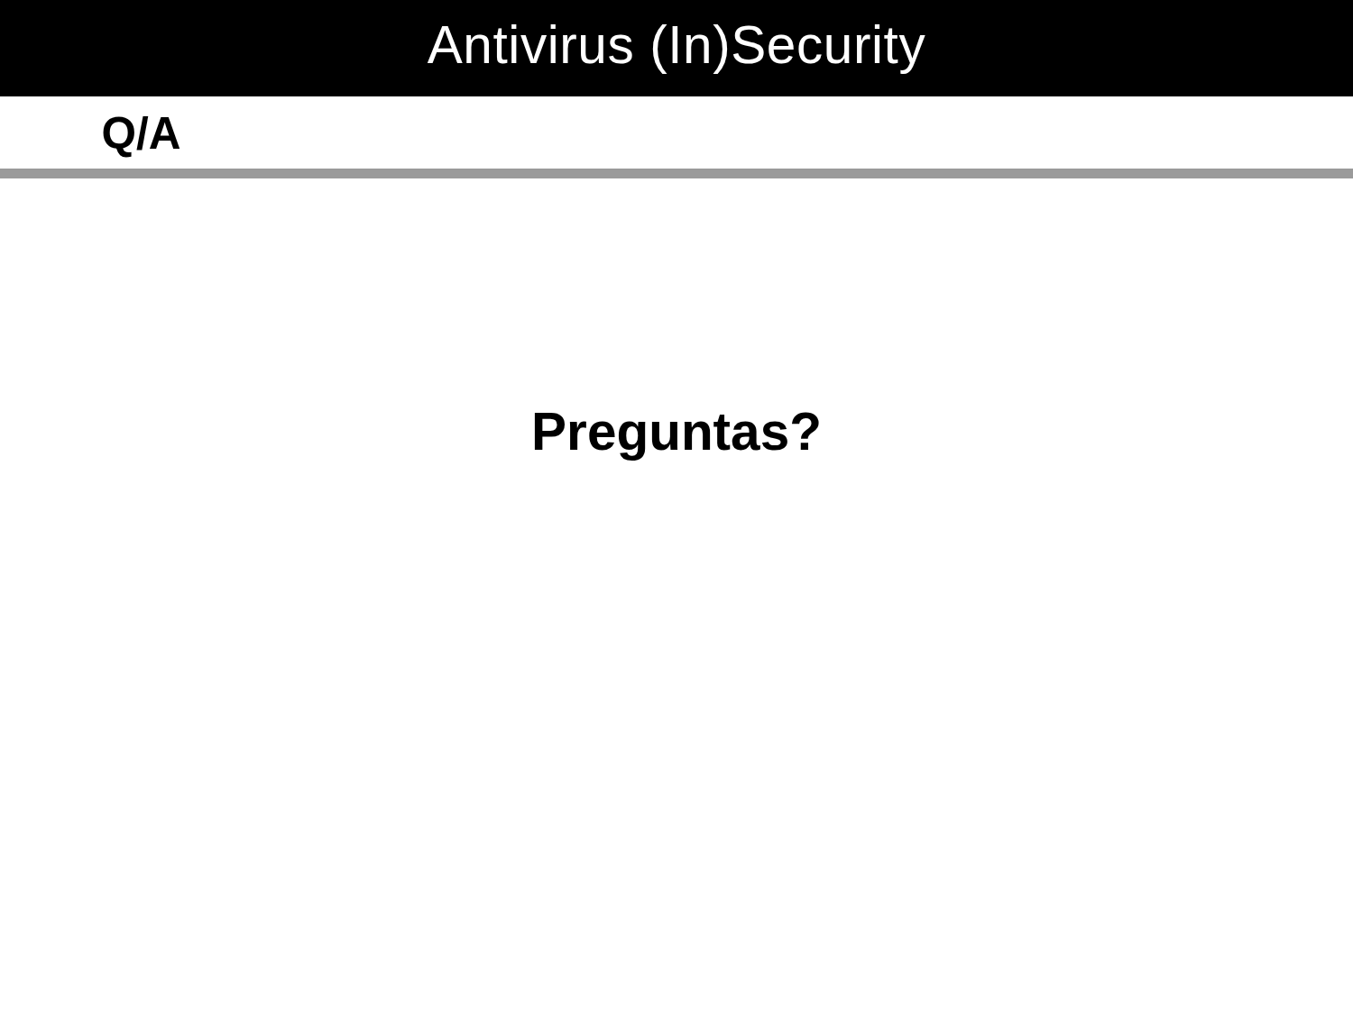Antivirus (In)Security
Q/A
Preguntas?